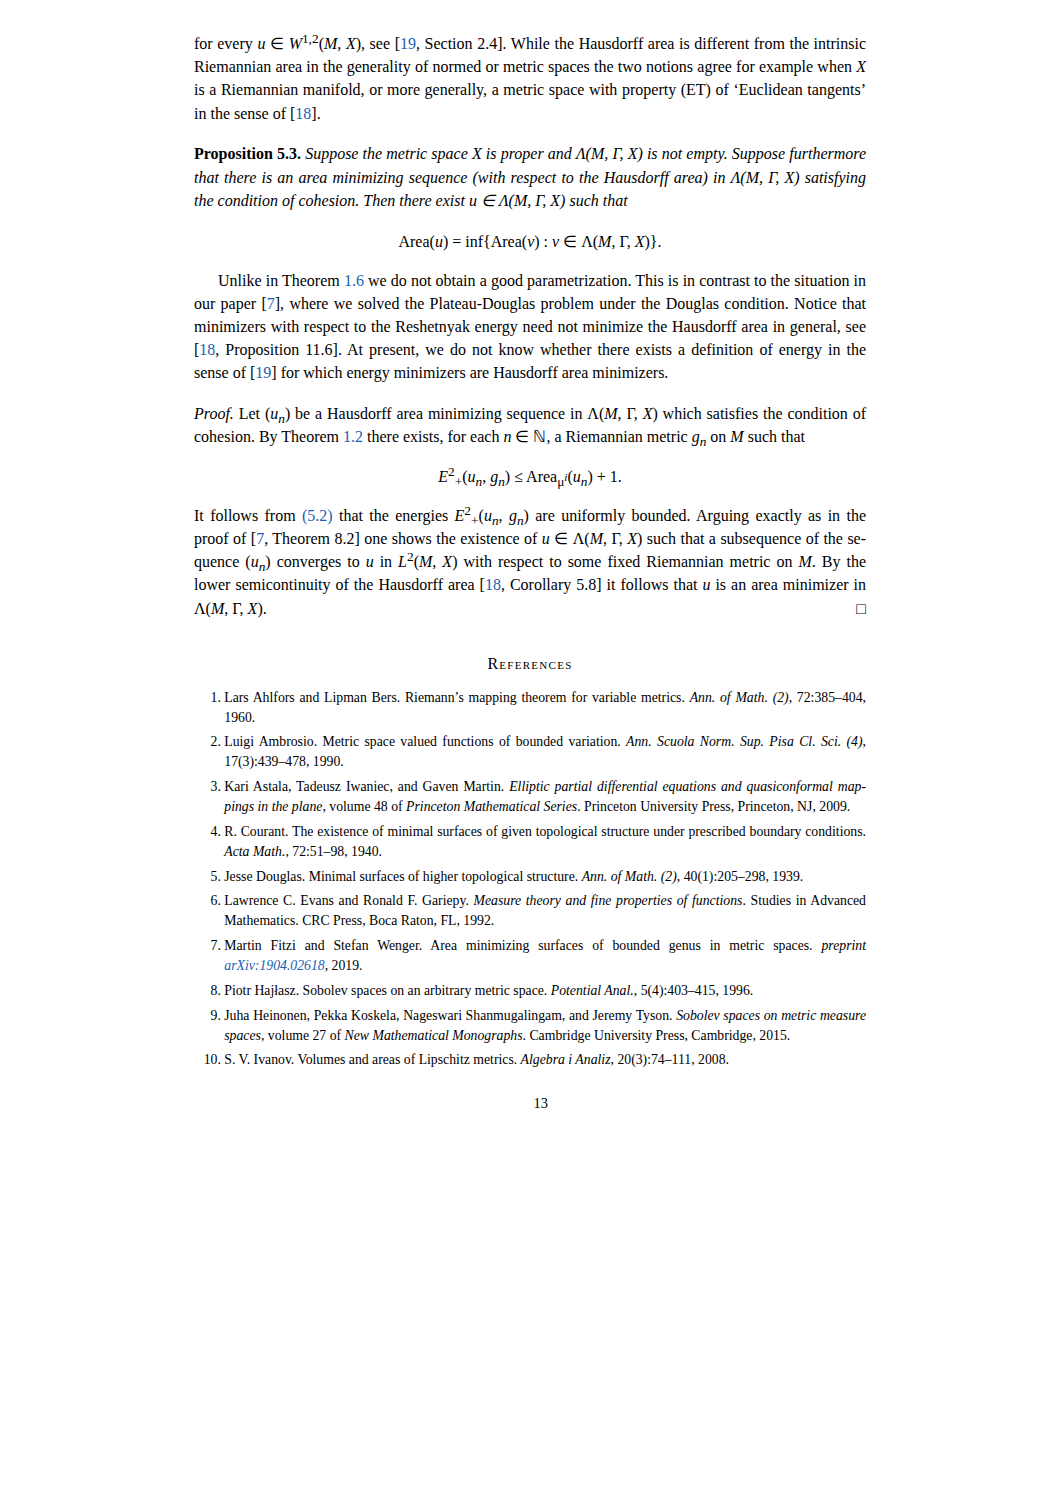for every u ∈ W1,2(M, X), see [19, Section 2.4]. While the Hausdorff area is different from the intrinsic Riemannian area in the generality of normed or metric spaces the two notions agree for example when X is a Riemannian manifold, or more generally, a metric space with property (ET) of ‘Euclidean tangents’ in the sense of [18].
Proposition 5.3. Suppose the metric space X is proper and Λ(M, Γ, X) is not empty. Suppose furthermore that there is an area minimizing sequence (with respect to the Hausdorff area) in Λ(M, Γ, X) satisfying the condition of cohesion. Then there exist u ∈ Λ(M, Γ, X) such that
Area(u) = inf{Area(v) : v ∈ Λ(M, Γ, X)}.
Unlike in Theorem 1.6 we do not obtain a good parametrization. This is in contrast to the situation in our paper [7], where we solved the Plateau-Douglas problem under the Douglas condition. Notice that minimizers with respect to the Reshetnyak energy need not minimize the Hausdorff area in general, see [18, Proposition 11.6]. At present, we do not know whether there exists a definition of energy in the sense of [19] for which energy minimizers are Hausdorff area minimizers.
Proof. Let (un) be a Hausdorff area minimizing sequence in Λ(M, Γ, X) which satisfies the condition of cohesion. By Theorem 1.2 there exists, for each n ∈ ℕ, a Riemannian metric gn on M such that
E2+(un, gn) ≤ Areaμi(un) + 1.
It follows from (5.2) that the energies E2+(un, gn) are uniformly bounded. Arguing exactly as in the proof of [7, Theorem 8.2] one shows the existence of u ∈ Λ(M, Γ, X) such that a subsequence of the sequence (un) converges to u in L2(M, X) with respect to some fixed Riemannian metric on M. By the lower semicontinuity of the Hausdorff area [18, Corollary 5.8] it follows that u is an area minimizer in Λ(M, Γ, X). □
References
Lars Ahlfors and Lipman Bers. Riemann’s mapping theorem for variable metrics. Ann. of Math. (2), 72:385–404, 1960.
Luigi Ambrosio. Metric space valued functions of bounded variation. Ann. Scuola Norm. Sup. Pisa Cl. Sci. (4), 17(3):439–478, 1990.
Kari Astala, Tadeusz Iwaniec, and Gaven Martin. Elliptic partial differential equations and quasiconformal mappings in the plane, volume 48 of Princeton Mathematical Series. Princeton University Press, Princeton, NJ, 2009.
R. Courant. The existence of minimal surfaces of given topological structure under prescribed boundary conditions. Acta Math., 72:51–98, 1940.
Jesse Douglas. Minimal surfaces of higher topological structure. Ann. of Math. (2), 40(1):205–298, 1939.
Lawrence C. Evans and Ronald F. Gariepy. Measure theory and fine properties of functions. Studies in Advanced Mathematics. CRC Press, Boca Raton, FL, 1992.
Martin Fitzi and Stefan Wenger. Area minimizing surfaces of bounded genus in metric spaces. preprint arXiv:1904.02618, 2019.
Piotr Hajłasz. Sobolev spaces on an arbitrary metric space. Potential Anal., 5(4):403–415, 1996.
Juha Heinonen, Pekka Koskela, Nageswari Shanmugalingam, and Jeremy Tyson. Sobolev spaces on metric measure spaces, volume 27 of New Mathematical Monographs. Cambridge University Press, Cambridge, 2015.
S. V. Ivanov. Volumes and areas of Lipschitz metrics. Algebra i Analiz, 20(3):74–111, 2008.
13